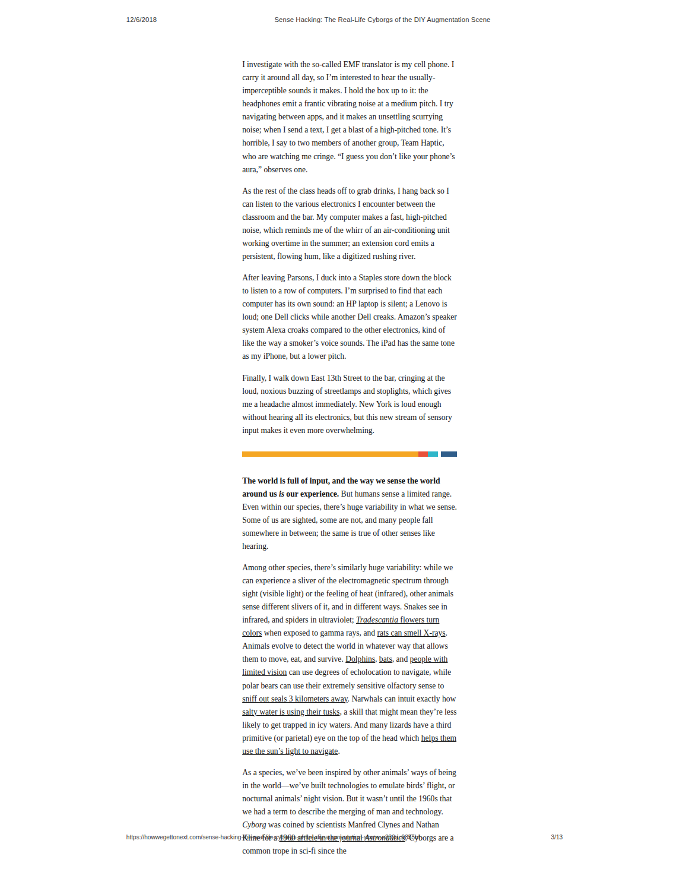12/6/2018
Sense Hacking: The Real-Life Cyborgs of the DIY Augmentation Scene
I investigate with the so-called EMF translator is my cell phone. I carry it around all day, so I’m interested to hear the usually-imperceptible sounds it makes. I hold the box up to it: the headphones emit a frantic vibrating noise at a medium pitch. I try navigating between apps, and it makes an unsettling scurrying noise; when I send a text, I get a blast of a high-pitched tone. It’s horrible, I say to two members of another group, Team Haptic, who are watching me cringe. “I guess you don’t like your phone’s aura,” observes one.
As the rest of the class heads off to grab drinks, I hang back so I can listen to the various electronics I encounter between the classroom and the bar. My computer makes a fast, high-pitched noise, which reminds me of the whirr of an air-conditioning unit working overtime in the summer; an extension cord emits a persistent, flowing hum, like a digitized rushing river.
After leaving Parsons, I duck into a Staples store down the block to listen to a row of computers. I’m surprised to find that each computer has its own sound: an HP laptop is silent; a Lenovo is loud; one Dell clicks while another Dell creaks. Amazon’s speaker system Alexa croaks compared to the other electronics, kind of like the way a smoker’s voice sounds. The iPad has the same tone as my iPhone, but a lower pitch.
Finally, I walk down East 13th Street to the bar, cringing at the loud, noxious buzzing of streetlamps and stoplights, which gives me a headache almost immediately. New York is loud enough without hearing all its electronics, but this new stream of sensory input makes it even more overwhelming.
The world is full of input, and the way we sense the world around us is our experience. But humans sense a limited range. Even within our species, there’s huge variability in what we sense. Some of us are sighted, some are not, and many people fall somewhere in between; the same is true of other senses like hearing.
Among other species, there’s similarly huge variability: while we can experience a sliver of the electromagnetic spectrum through sight (visible light) or the feeling of heat (infrared), other animals sense different slivers of it, and in different ways. Snakes see in infrared, and spiders in ultraviolet; Tradescantia flowers turn colors when exposed to gamma rays, and rats can smell X-rays. Animals evolve to detect the world in whatever way that allows them to move, eat, and survive. Dolphins, bats, and people with limited vision can use degrees of echolocation to navigate, while polar bears can use their extremely sensitive olfactory sense to sniff out seals 3 kilometers away. Narwhals can intuit exactly how salty water is using their tusks, a skill that might mean they’re less likely to get trapped in icy waters. And many lizards have a third primitive (or parietal) eye on the top of the head which helps them use the sun’s light to navigate.
As a species, we’ve been inspired by other animals’ ways of being in the world—we’ve built technologies to emulate birds’ flight, or nocturnal animals’ night vision. But it wasn’t until the 1960s that we had a term to describe the merging of man and technology. Cyborg was coined by scientists Manfred Clynes and Nathan Kline for a 1960 article in the journal Astronautics. Cyborgs are a common trope in sci-fi since the
https://howwegettonext.com/sense-hacking-the-real-life-cyborgs-of-the-diy-augmentation-scene-e339ac9855bf
3/13